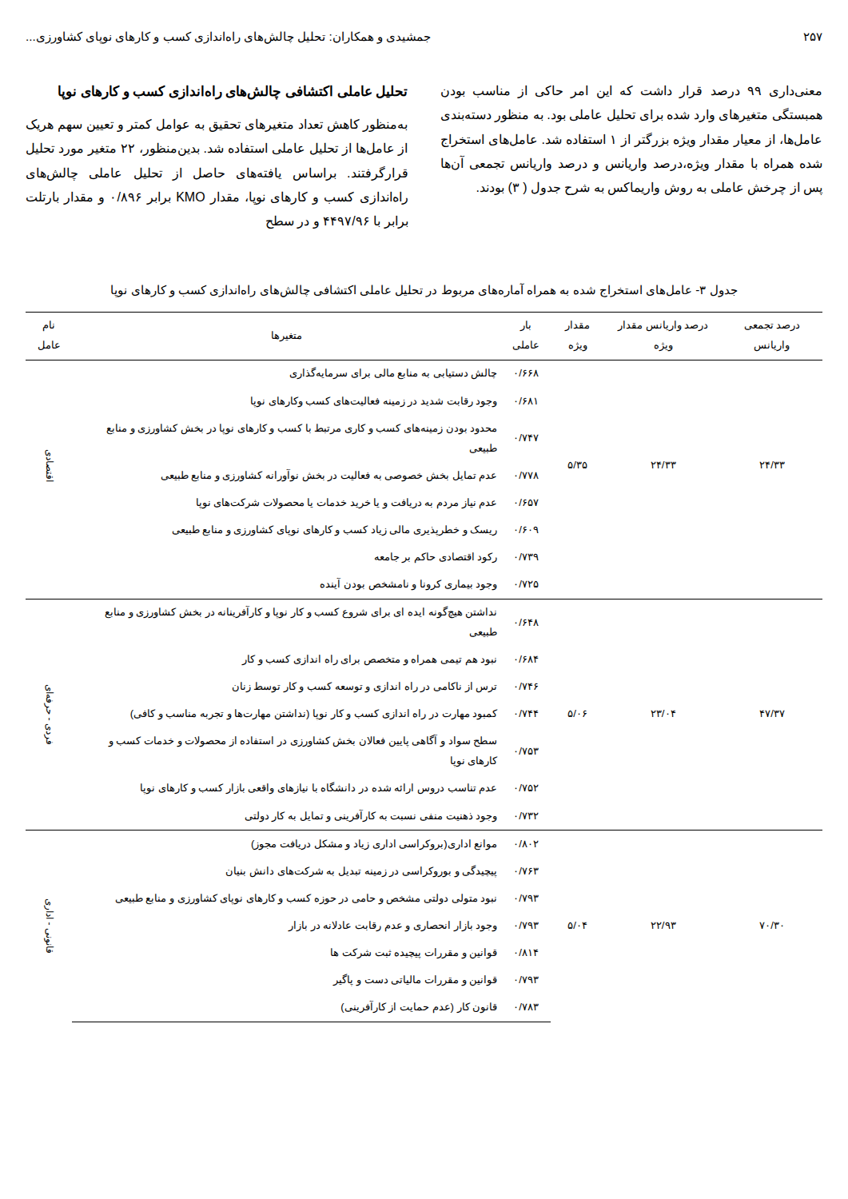۲۵۷ جمشیدی و همکاران: تحلیل چالش‌های راه‌اندازی کسب و کارهای نوپای کشاورزی...
معنی‌داری ۹۹ درصد قرار داشت که این امر حاکی از مناسب بودن همبستگی متغیرهای وارد شده برای تحلیل عاملی بود. به منظور دسته‌بندی عامل‌ها، از معیار مقدار ویژه بزرگتر از ۱ استفاده شد. عامل‌های استخراج شده همراه با مقدار ویژه،درصد واریانس و درصد واریانس تجمعی آن‌ها پس از چرخش عاملی به روش واریماکس به شرح جدول ( ۳) بودند.
تحلیل عاملی اکتشافی چالش‌های راه‌اندازی کسب و کارهای نوپا
به‌منظور کاهش تعداد متغیرهای تحقیق به عوامل کمتر و تعیین سهم هریک از عامل‌ها از تحلیل عاملی استفاده شد. بدین‌منظور، ۲۲ متغیر مورد تحلیل قرارگرفتند. براساس یافته‌های حاصل از تحلیل عاملی چالش‌های راه‌اندازی کسب و کارهای نوپا، مقدار KMO برابر ۰/۸۹۶ و مقدار بارتلت برابر با ۴۴۹۷/۹۶ و در سطح
جدول ۳- عامل‌های استخراج شده به همراه آماره‌های مربوط در تحلیل عاملی اکتشافی چالش‌های راه‌اندازی کسب و کارهای نوپا
| درصد تجمعی واریانس | درصد واریانس مقدار ویژه | مقدار ویژه | بار عاملی | متغیرها | نام عامل |
| --- | --- | --- | --- | --- | --- |
| ۲۴/۳۳ | ۲۴/۳۳ | ۵/۳۵ | ۰/۶۶۸ | چالش دستیابی به منابع مالی برای سرمایه‌گذاری | اقتصادی |
| ۰/۶۸۱ | وجود رقابت شدید در زمینه فعالیت‌های کسب وکارهای نوپا |
| ۰/۷۴۷ | محدود بودن زمینه‌های کسب و کاری مرتبط با کسب و کارهای نوپا در بخش کشاورزی و منابع طبیعی |
| ۰/۷۷۸ | عدم تمایل بخش خصوصی به فعالیت در بخش نوآورانه کشاورزی و منابع طبیعی |
| ۰/۶۵۷ | عدم نیاز مردم به دریافت و یا خرید خدمات یا محصولات شرکت‌های نوپا |
| ۰/۶۰۹ | ریسک و خطرپذیری مالی زیاد کسب و کارهای نوپای کشاورزی و منابع طبیعی |
| ۰/۷۳۹ | رکود اقتصادی حاکم بر جامعه |
| | | | ۰/۷۲۵ | وجود بیماری کرونا و نامشخص بودن آینده | |
| ۴۷/۳۷ | ۲۳/۰۴ | ۵/۰۶ | ۰/۶۴۸ | نداشتن هیچ‌گونه ایده ای برای شروع کسب و کار نوپا و کارآفرینانه در بخش کشاورزی و منابع طبیعی | فردی - حرفه‌ای |
| ۰/۶۸۴ | نبود هم تیمی همراه و متخصص برای راه اندازی کسب و کار |
| ۰/۷۴۶ | ترس از ناکامی در راه اندازی و توسعه کسب و کار توسط زنان |
| ۰/۷۴۴ | کمبود مهارت در راه اندازی کسب و کار نوپا (نداشتن مهارت‌ها و تجربه مناسب و کافی) |
| ۰/۷۵۳ | سطح سواد و آگاهی پایین فعالان بخش کشاورزی در استفاده از محصولات و خدمات کسب و کارهای نوپا |
| ۰/۷۵۲ | عدم تناسب دروس ارائه شده در دانشگاه با نیازهای واقعی بازار کسب و کارهای نوپا |
| ۰/۷۳۲ | وجود ذهنیت منفی نسبت به کارآفرینی و تمایل به کار دولتی |
| ۷۰/۳۰ | ۲۲/۹۳ | ۵/۰۴ | ۰/۸۰۲ | موانع اداری(بروکراسی اداری زیاد و مشکل دریافت مجوز) | قانونی - اداری |
| ۰/۷۶۳ | پیچیدگی و بوروکراسی در زمینه تبدیل به شرکت‌های دانش بنیان |
| ۰/۷۹۳ | نبود متولی دولتی مشخص و حامی در حوزه کسب و کارهای نوپای کشاورزی و منابع طبیعی |
| ۰/۷۹۳ | وجود بازار انحصاری و عدم رقابت عادلانه در بازار |
| ۰/۸۱۴ | قوانین و مقررات پیچیده ثبت شرکت ها |
| ۰/۷۹۳ | قوانین و مقررات مالیاتی دست و پاگیر |
| ۰/۷۸۳ | قانون کار (عدم حمایت از کارآفرینی) |